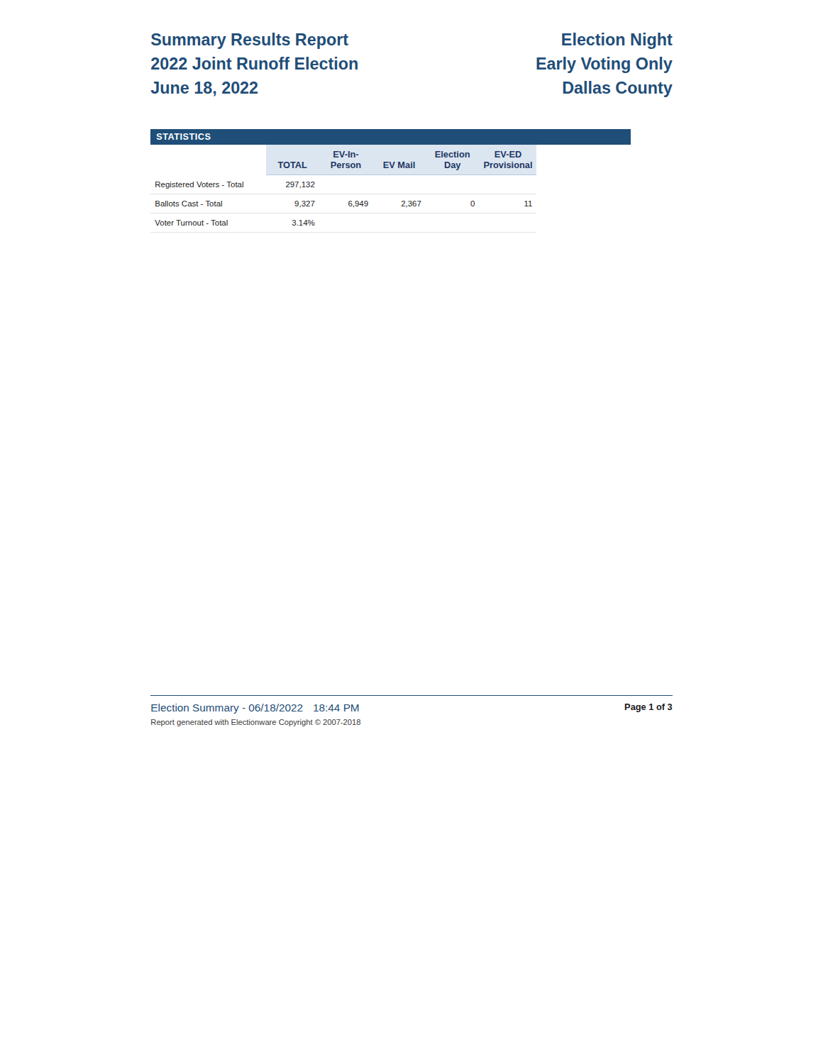Summary Results Report
2022 Joint Runoff Election
June 18, 2022
Election Night
Early Voting Only
Dallas County
STATISTICS
| | TOTAL | EV-In- Person | EV Mail | Election Day | EV-ED Provisional |
| --- | --- | --- | --- | --- | --- |
| Registered Voters - Total | 297,132 | | | | |
| Ballots Cast - Total | 9,327 | 6,949 | 2,367 | 0 | 11 |
| Voter Turnout - Total | 3.14% | | | | |
Election Summary - 06/18/202218:44 PM
Report generated with Electionware Copyright © 2007-2018
Page 1 of 3